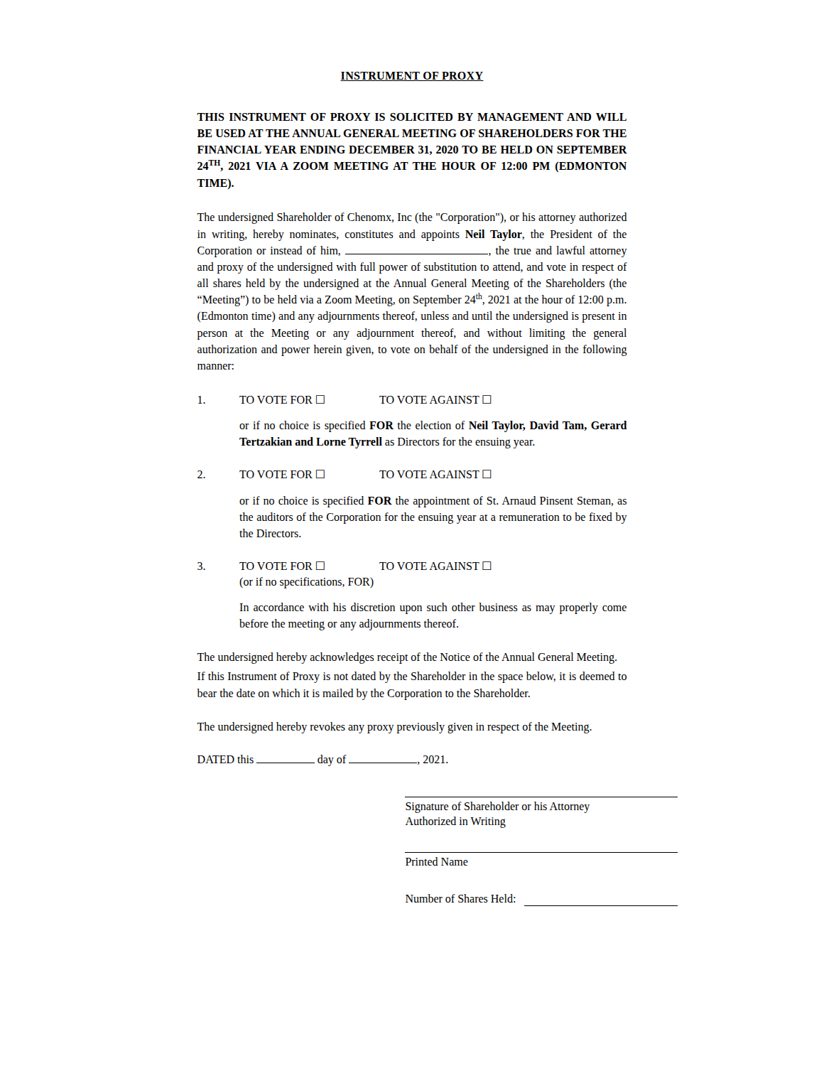INSTRUMENT OF PROXY
THIS INSTRUMENT OF PROXY IS SOLICITED BY MANAGEMENT AND WILL BE USED AT THE ANNUAL GENERAL MEETING OF SHAREHOLDERS FOR THE FINANCIAL YEAR ENDING DECEMBER 31, 2020 TO BE HELD ON SEPTEMBER 24TH, 2021 VIA A ZOOM MEETING AT THE HOUR OF 12:00 PM (EDMONTON TIME).
The undersigned Shareholder of Chenomx, Inc (the "Corporation"), or his attorney authorized in writing, hereby nominates, constitutes and appoints Neil Taylor, the President of the Corporation or instead of him, , the true and lawful attorney and proxy of the undersigned with full power of substitution to attend, and vote in respect of all shares held by the undersigned at the Annual General Meeting of the Shareholders (the “Meeting”) to be held via a Zoom Meeting, on September 24th, 2021 at the hour of 12:00 p.m. (Edmonton time) and any adjournments thereof, unless and until the undersigned is present in person at the Meeting or any adjournment thereof, and without limiting the general authorization and power herein given, to vote on behalf of the undersigned in the following manner:
1. TO VOTE FOR ☐TO VOTE AGAINST ☐
or if no choice is specified FOR the election of Neil Taylor, David Tam, Gerard Tertzakian and Lorne Tyrrell as Directors for the ensuing year.
2. TO VOTE FOR ☐TO VOTE AGAINST ☐
or if no choice is specified FOR the appointment of St. Arnaud Pinsent Steman, as the auditors of the Corporation for the ensuing year at a remuneration to be fixed by the Directors.
3. TO VOTE FOR ☐TO VOTE AGAINST ☐ (or if no specifications, FOR)
In accordance with his discretion upon such other business as may properly come before the meeting or any adjournments thereof.
The undersigned hereby acknowledges receipt of the Notice of the Annual General Meeting.
If this Instrument of Proxy is not dated by the Shareholder in the space below, it is deemed to bear the date on which it is mailed by the Corporation to the Shareholder.
The undersigned hereby revokes any proxy previously given in respect of the Meeting.
DATED this day of , 2021.
Signature of Shareholder or his Attorney Authorized in Writing
Printed Name
Number of Shares Held: